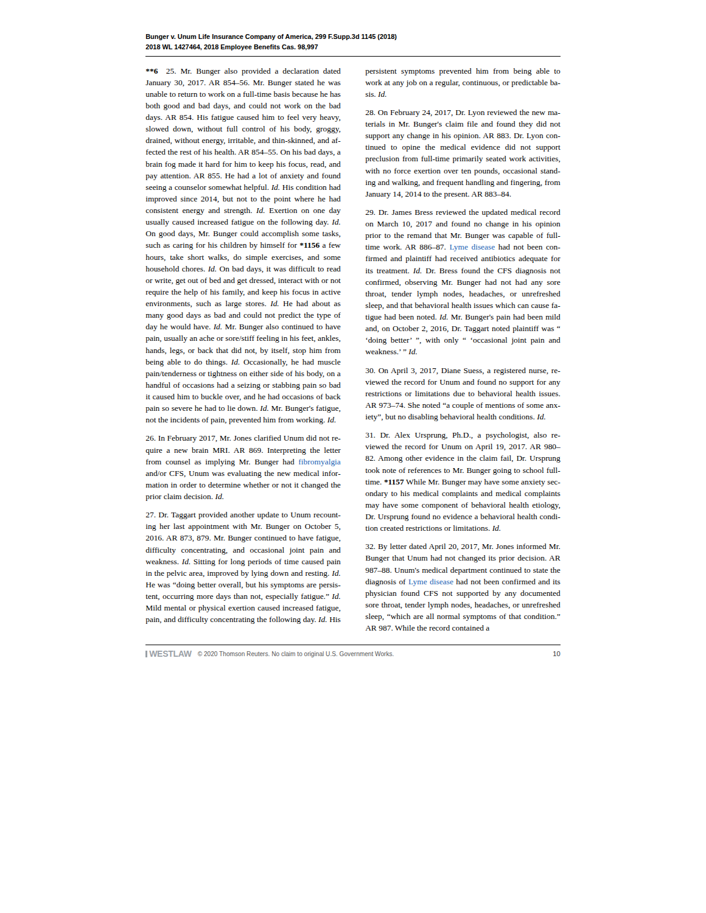Bunger v. Unum Life Insurance Company of America, 299 F.Supp.3d 1145 (2018)
2018 WL 1427464, 2018 Employee Benefits Cas. 98,997
**6 25. Mr. Bunger also provided a declaration dated January 30, 2017. AR 854–56. Mr. Bunger stated he was unable to return to work on a full-time basis because he has both good and bad days, and could not work on the bad days. AR 854. His fatigue caused him to feel very heavy, slowed down, without full control of his body, groggy, drained, without energy, irritable, and thin-skinned, and affected the rest of his health. AR 854–55. On his bad days, a brain fog made it hard for him to keep his focus, read, and pay attention. AR 855. He had a lot of anxiety and found seeing a counselor somewhat helpful. Id. His condition had improved since 2014, but not to the point where he had consistent energy and strength. Id. Exertion on one day usually caused increased fatigue on the following day. Id. On good days, Mr. Bunger could accomplish some tasks, such as caring for his children by himself for *1156 a few hours, take short walks, do simple exercises, and some household chores. Id. On bad days, it was difficult to read or write, get out of bed and get dressed, interact with or not require the help of his family, and keep his focus in active environments, such as large stores. Id. He had about as many good days as bad and could not predict the type of day he would have. Id. Mr. Bunger also continued to have pain, usually an ache or sore/stiff feeling in his feet, ankles, hands, legs, or back that did not, by itself, stop him from being able to do things. Id. Occasionally, he had muscle pain/tenderness or tightness on either side of his body, on a handful of occasions had a seizing or stabbing pain so bad it caused him to buckle over, and he had occasions of back pain so severe he had to lie down. Id. Mr. Bunger's fatigue, not the incidents of pain, prevented him from working. Id.
26. In February 2017, Mr. Jones clarified Unum did not require a new brain MRI. AR 869. Interpreting the letter from counsel as implying Mr. Bunger had fibromyalgia and/or CFS, Unum was evaluating the new medical information in order to determine whether or not it changed the prior claim decision. Id.
27. Dr. Taggart provided another update to Unum recounting her last appointment with Mr. Bunger on October 5, 2016. AR 873, 879. Mr. Bunger continued to have fatigue, difficulty concentrating, and occasional joint pain and weakness. Id. Sitting for long periods of time caused pain in the pelvic area, improved by lying down and resting. Id. He was “doing better overall, but his symptoms are persistent, occurring more days than not, especially fatigue.” Id. Mild mental or physical exertion caused increased fatigue, pain, and difficulty concentrating the following day. Id. His persistent symptoms prevented him from being able to work at any job on a regular, continuous, or predictable basis. Id.
28. On February 24, 2017, Dr. Lyon reviewed the new materials in Mr. Bunger's claim file and found they did not support any change in his opinion. AR 883. Dr. Lyon continued to opine the medical evidence did not support preclusion from full-time primarily seated work activities, with no force exertion over ten pounds, occasional standing and walking, and frequent handling and fingering, from January 14, 2014 to the present. AR 883–84.
29. Dr. James Bress reviewed the updated medical record on March 10, 2017 and found no change in his opinion prior to the remand that Mr. Bunger was capable of full-time work. AR 886–87. Lyme disease had not been confirmed and plaintiff had received antibiotics adequate for its treatment. Id. Dr. Bress found the CFS diagnosis not confirmed, observing Mr. Bunger had not had any sore throat, tender lymph nodes, headaches, or unrefreshed sleep, and that behavioral health issues which can cause fatigue had been noted. Id. Mr. Bunger's pain had been mild and, on October 2, 2016, Dr. Taggart noted plaintiff was “ ‘doing better’ ”, with only “ ‘occasional joint pain and weakness.’ ” Id.
30. On April 3, 2017, Diane Suess, a registered nurse, reviewed the record for Unum and found no support for any restrictions or limitations due to behavioral health issues. AR 973–74. She noted “a couple of mentions of some anxiety”, but no disabling behavioral health conditions. Id.
31. Dr. Alex Ursprung, Ph.D., a psychologist, also reviewed the record for Unum on April 19, 2017. AR 980–82. Among other evidence in the claim fail, Dr. Ursprung took note of references to Mr. Bunger going to school full-time. *1157 While Mr. Bunger may have some anxiety secondary to his medical complaints and medical complaints may have some component of behavioral health etiology, Dr. Ursprung found no evidence a behavioral health condition created restrictions or limitations. Id.
32. By letter dated April 20, 2017, Mr. Jones informed Mr. Bunger that Unum had not changed its prior decision. AR 987–88. Unum's medical department continued to state the diagnosis of Lyme disease had not been confirmed and its physician found CFS not supported by any documented sore throat, tender lymph nodes, headaches, or unrefreshed sleep, “which are all normal symptoms of that condition.” AR 987. While the record contained a
WESTLAW
© 2020 Thomson Reuters. No claim to original U.S. Government Works.
10